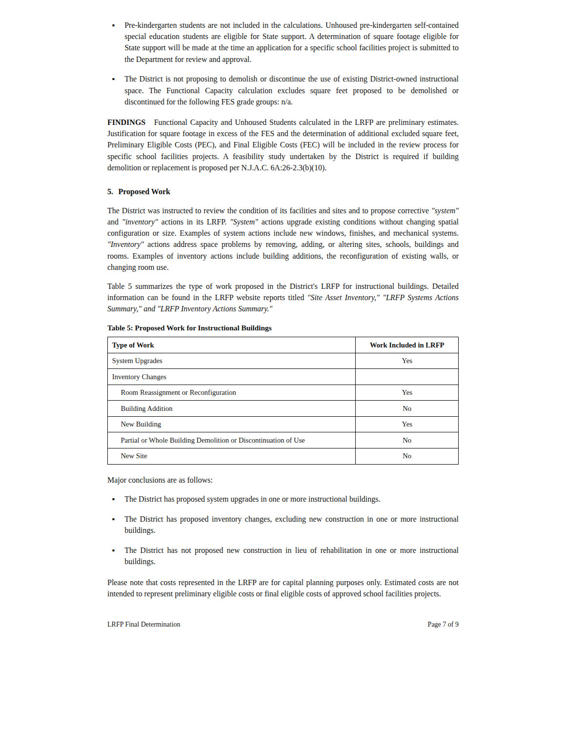Pre-kindergarten students are not included in the calculations. Unhoused pre-kindergarten self-contained special education students are eligible for State support. A determination of square footage eligible for State support will be made at the time an application for a specific school facilities project is submitted to the Department for review and approval.
The District is not proposing to demolish or discontinue the use of existing District-owned instructional space. The Functional Capacity calculation excludes square feet proposed to be demolished or discontinued for the following FES grade groups: n/a.
FINDINGS Functional Capacity and Unhoused Students calculated in the LRFP are preliminary estimates. Justification for square footage in excess of the FES and the determination of additional excluded square feet, Preliminary Eligible Costs (PEC), and Final Eligible Costs (FEC) will be included in the review process for specific school facilities projects. A feasibility study undertaken by the District is required if building demolition or replacement is proposed per N.J.A.C. 6A:26-2.3(b)(10).
5. Proposed Work
The District was instructed to review the condition of its facilities and sites and to propose corrective "system" and "inventory" actions in its LRFP. "System" actions upgrade existing conditions without changing spatial configuration or size. Examples of system actions include new windows, finishes, and mechanical systems. "Inventory" actions address space problems by removing, adding, or altering sites, schools, buildings and rooms. Examples of inventory actions include building additions, the reconfiguration of existing walls, or changing room use.
Table 5 summarizes the type of work proposed in the District's LRFP for instructional buildings. Detailed information can be found in the LRFP website reports titled "Site Asset Inventory," "LRFP Systems Actions Summary," and "LRFP Inventory Actions Summary."
Table 5: Proposed Work for Instructional Buildings
| Type of Work | Work Included in LRFP |
| --- | --- |
| System Upgrades | Yes |
| Inventory Changes | |
| Room Reassignment or Reconfiguration | Yes |
| Building Addition | No |
| New Building | Yes |
| Partial or Whole Building Demolition or Discontinuation of Use | No |
| New Site | No |
Major conclusions are as follows:
The District has proposed system upgrades in one or more instructional buildings.
The District has proposed inventory changes, excluding new construction in one or more instructional buildings.
The District has not proposed new construction in lieu of rehabilitation in one or more instructional buildings.
Please note that costs represented in the LRFP are for capital planning purposes only. Estimated costs are not intended to represent preliminary eligible costs or final eligible costs of approved school facilities projects.
LRFP Final Determination
Page 7 of 9